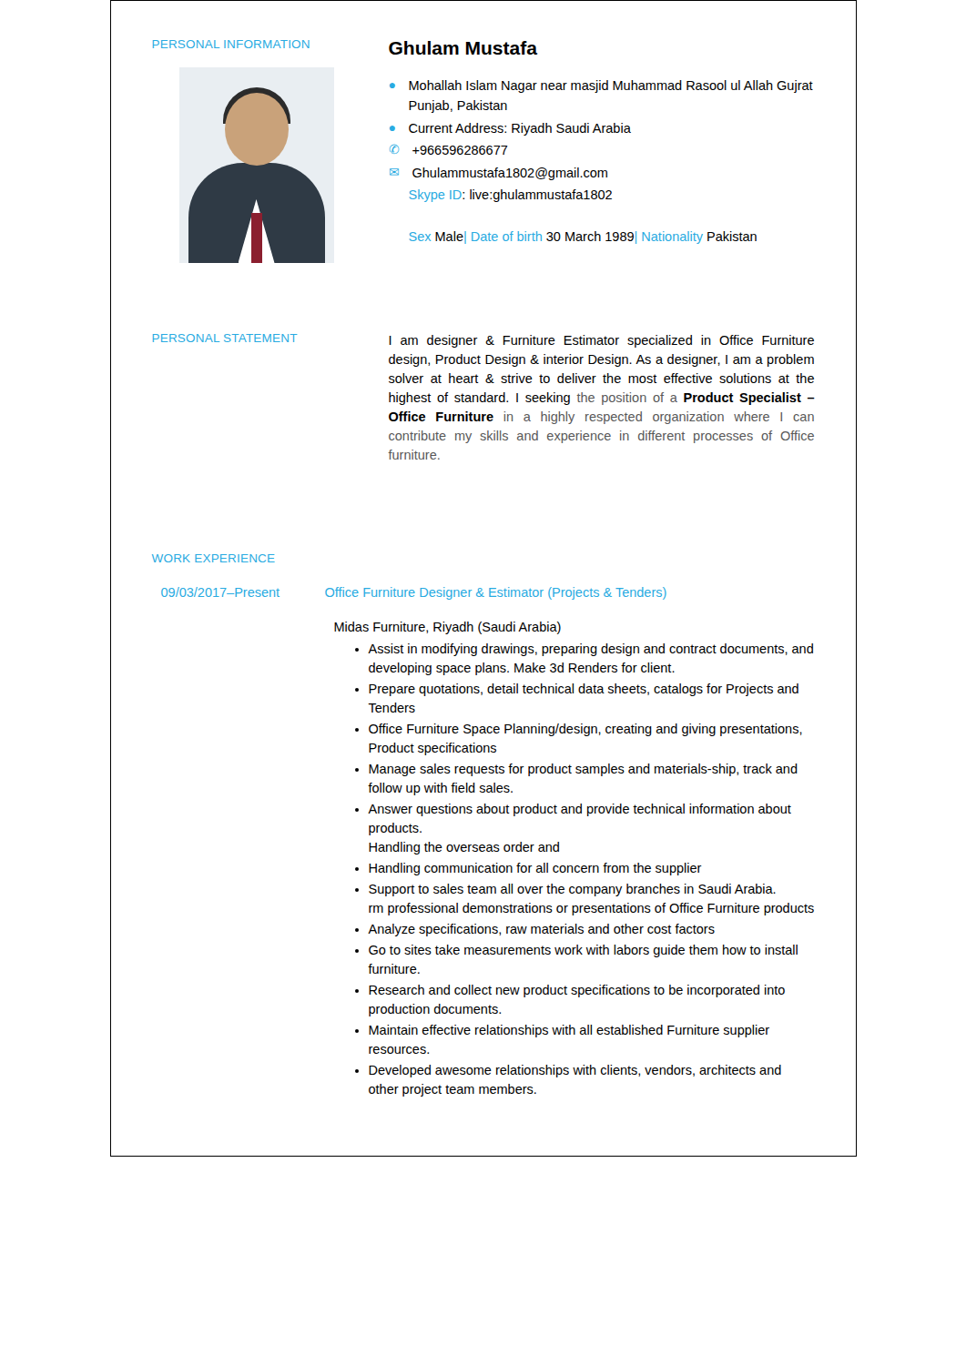Personal Information
Ghulam Mustafa
● Mohallah Islam Nagar near masjid Muhammad Rasool ul Allah Gujrat Punjab, Pakistan
● Current Address: Riyadh Saudi Arabia
✆ +966596286677
✉ Ghulammustafa1802@gmail.com
Skype ID: live:ghulammustafa1802
Sex Male| Date of birth 30 March 1989| Nationality Pakistan
Personal Statement
I am designer & Furniture Estimator specialized in Office Furniture design, Product Design & interior Design. As a designer, I am a problem solver at heart & strive to deliver the most effective solutions at the highest of standard. I seeking the position of a Product Specialist – Office Furniture in a highly respected organization where I can contribute my skills and experience in different processes of Office furniture.
Work Experience
09/03/2017–Present
Office Furniture Designer & Estimator (Projects & Tenders)
Midas Furniture, Riyadh (Saudi Arabia)
Assist in modifying drawings, preparing design and contract documents, and developing space plans. Make 3d Renders for client.
Prepare quotations, detail technical data sheets, catalogs for Projects and Tenders
Office Furniture Space Planning/design, creating and giving presentations, Product specifications
Manage sales requests for product samples and materials-ship, track and follow up with field sales.
Answer questions about product and provide technical information about products. Handling the overseas order and
Handling communication for all concern from the supplier
Support to sales team all over the company branches in Saudi Arabia. rm professional demonstrations or presentations of Office Furniture products
Analyze specifications, raw materials and other cost factors
Go to sites take measurements work with labors guide them how to install furniture.
Research and collect new product specifications to be incorporated into production documents.
Maintain effective relationships with all established Furniture supplier resources.
Developed awesome relationships with clients, vendors, architects and other project team members.